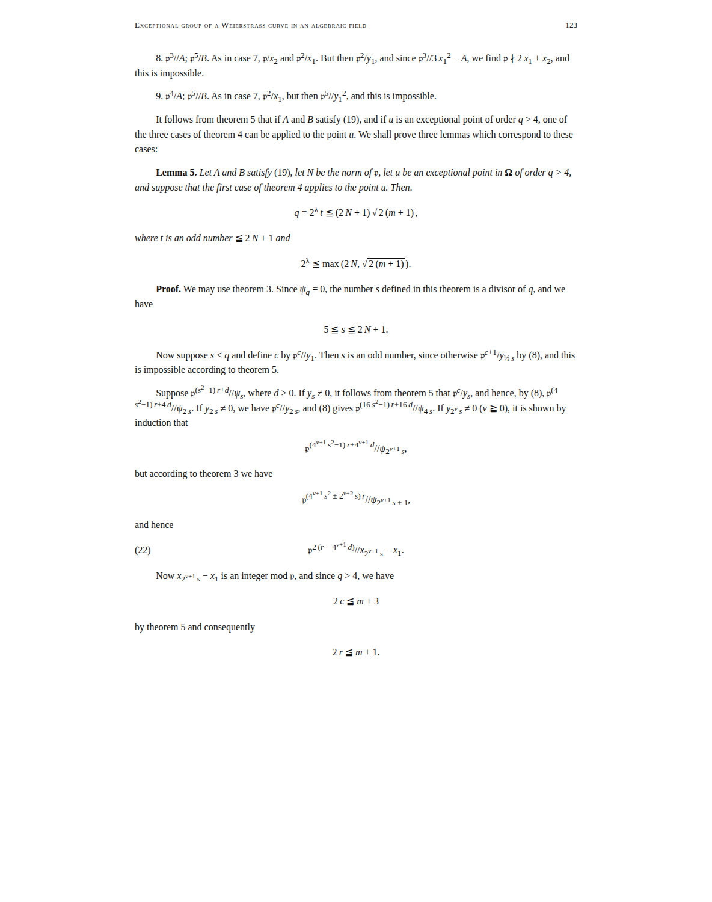Exceptional group of a Weierstrass curve in an algebraic field 123
8. 𝔭3//A; 𝔭5/B. As in case 7, 𝔭/x2 and 𝔭2/x1. But then 𝔭2/y1, and since 𝔭3//3 x12 − A, we find 𝔭 ∤ 2 x1 + x2, and this is impossible.
9. 𝔭4/A; 𝔭5//B. As in case 7, 𝔭2/x1, but then 𝔭5//y12, and this is impossible.
It follows from theorem 5 that if A and B satisfy (19), and if u is an exceptional point of order q > 4, one of the three cases of theorem 4 can be applied to the point u. We shall prove three lemmas which correspond to these cases:
Lemma 5. Let A and B satisfy (19), let N be the norm of 𝔭, let u be an exceptional point in Ω of order q > 4, and suppose that the first case of theorem 4 applies to the point u. Then.
q = 2λ t ≦ (2 N + 1) √2 (m + 1),
where t is an odd number ≦ 2 N + 1 and
2λ ≦ max (2 N, √2 (m + 1)).
Proof. We may use theorem 3. Since ψq = 0, the number s defined in this theorem is a divisor of q, and we have
5 ≦ s ≦ 2 N + 1.
Now suppose s < q and define c by 𝔭c//y1. Then s is an odd number, since otherwise 𝔭c+1/y½ s by (8), and this is impossible according to theorem 5.
Suppose 𝔭(s2−1) r+d//ψs, where d > 0. If ys ≠ 0, it follows from theorem 5 that 𝔭c/ys, and hence, by (8), 𝔭(4 s2−1) r+4 d//ψ2 s. If y2 s ≠ 0, we have 𝔭c//y2 s, and (8) gives 𝔭(16 s2−1) r+16 d//ψ4 s. If y2ν s ≠ 0 (ν ≧ 0), it is shown by induction that
𝔭(4ν+1 s2−1) r+4ν+1 d//ψ2ν+1 s,
but according to theorem 3 we have
𝔭(4ν+1 s2 ± 2ν+2 s) r//ψ2ν+1 s ± 1,
and hence
(22) 𝔭2 (r − 4ν+1 d)//x2ν+1 s − x1.
Now x2ν+1 s − x1 is an integer mod 𝔭, and since q > 4, we have
2 c ≦ m + 3
by theorem 5 and consequently
2 r ≦ m + 1.